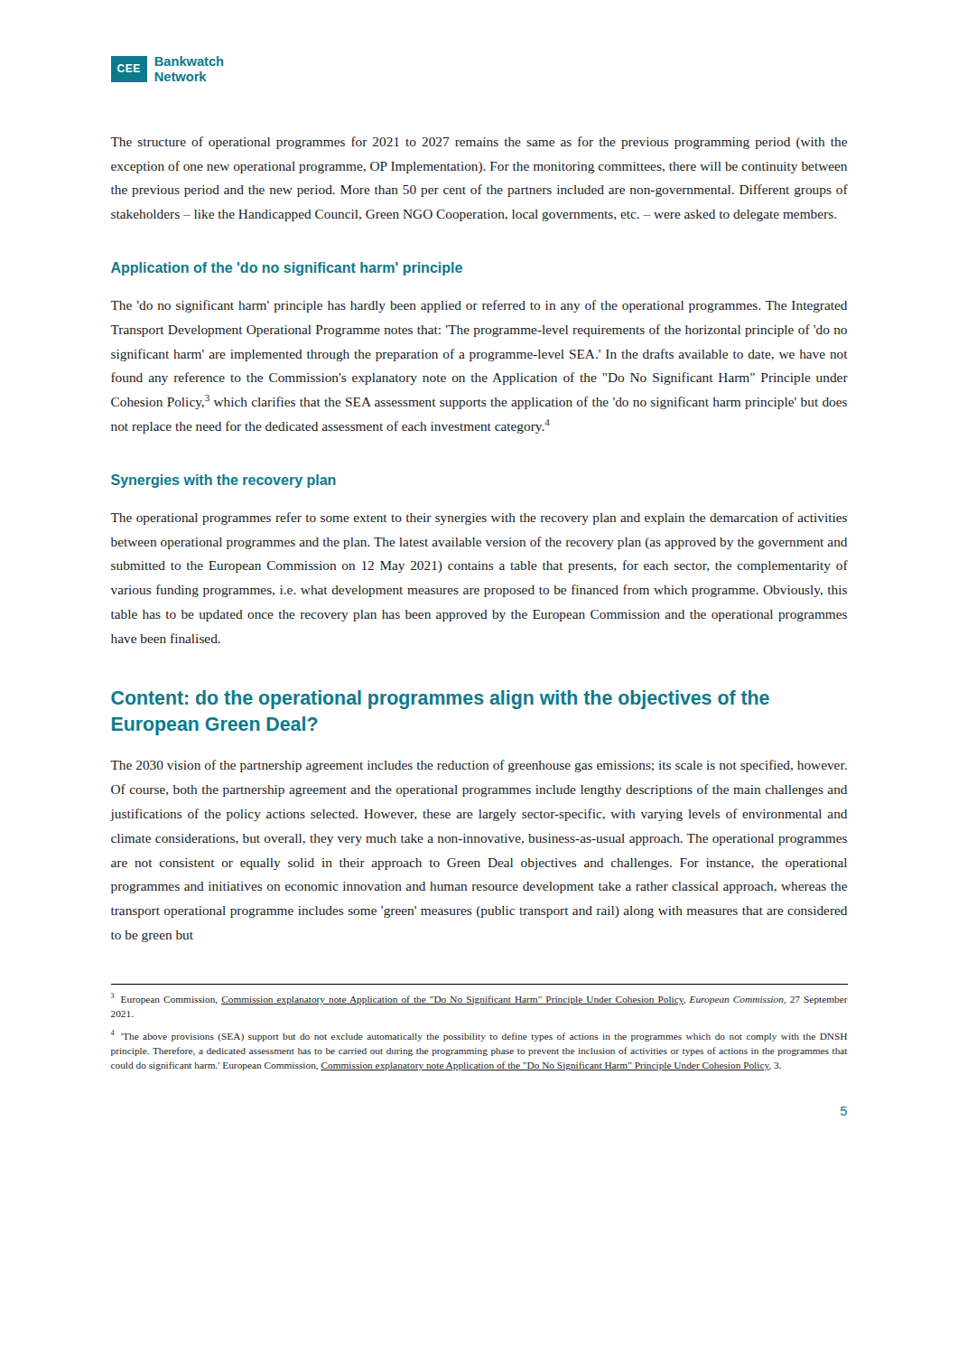CEE Bankwatch
Network
The structure of operational programmes for 2021 to 2027 remains the same as for the previous programming period (with the exception of one new operational programme, OP Implementation). For the monitoring committees, there will be continuity between the previous period and the new period. More than 50 per cent of the partners included are non-governmental. Different groups of stakeholders – like the Handicapped Council, Green NGO Cooperation, local governments, etc. – were asked to delegate members.
Application of the 'do no significant harm' principle
The 'do no significant harm' principle has hardly been applied or referred to in any of the operational programmes. The Integrated Transport Development Operational Programme notes that: 'The programme-level requirements of the horizontal principle of 'do no significant harm' are implemented through the preparation of a programme-level SEA.' In the drafts available to date, we have not found any reference to the Commission's explanatory note on the Application of the "Do No Significant Harm" Principle under Cohesion Policy,3 which clarifies that the SEA assessment supports the application of the 'do no significant harm principle' but does not replace the need for the dedicated assessment of each investment category.4
Synergies with the recovery plan
The operational programmes refer to some extent to their synergies with the recovery plan and explain the demarcation of activities between operational programmes and the plan. The latest available version of the recovery plan (as approved by the government and submitted to the European Commission on 12 May 2021) contains a table that presents, for each sector, the complementarity of various funding programmes, i.e. what development measures are proposed to be financed from which programme. Obviously, this table has to be updated once the recovery plan has been approved by the European Commission and the operational programmes have been finalised.
Content: do the operational programmes align with the objectives of the European Green Deal?
The 2030 vision of the partnership agreement includes the reduction of greenhouse gas emissions; its scale is not specified, however. Of course, both the partnership agreement and the operational programmes include lengthy descriptions of the main challenges and justifications of the policy actions selected. However, these are largely sector-specific, with varying levels of environmental and climate considerations, but overall, they very much take a non-innovative, business-as-usual approach. The operational programmes are not consistent or equally solid in their approach to Green Deal objectives and challenges. For instance, the operational programmes and initiatives on economic innovation and human resource development take a rather classical approach, whereas the transport operational programme includes some 'green' measures (public transport and rail) along with measures that are considered to be green but
3 European Commission, Commission explanatory note Application of the "Do No Significant Harm" Principle Under Cohesion Policy, European Commission, 27 September 2021.
4 'The above provisions (SEA) support but do not exclude automatically the possibility to define types of actions in the programmes which do not comply with the DNSH principle. Therefore, a dedicated assessment has to be carried out during the programming phase to prevent the inclusion of activities or types of actions in the programmes that could do significant harm.' European Commission, Commission explanatory note Application of the "Do No Significant Harm" Principle Under Cohesion Policy, 3.
5